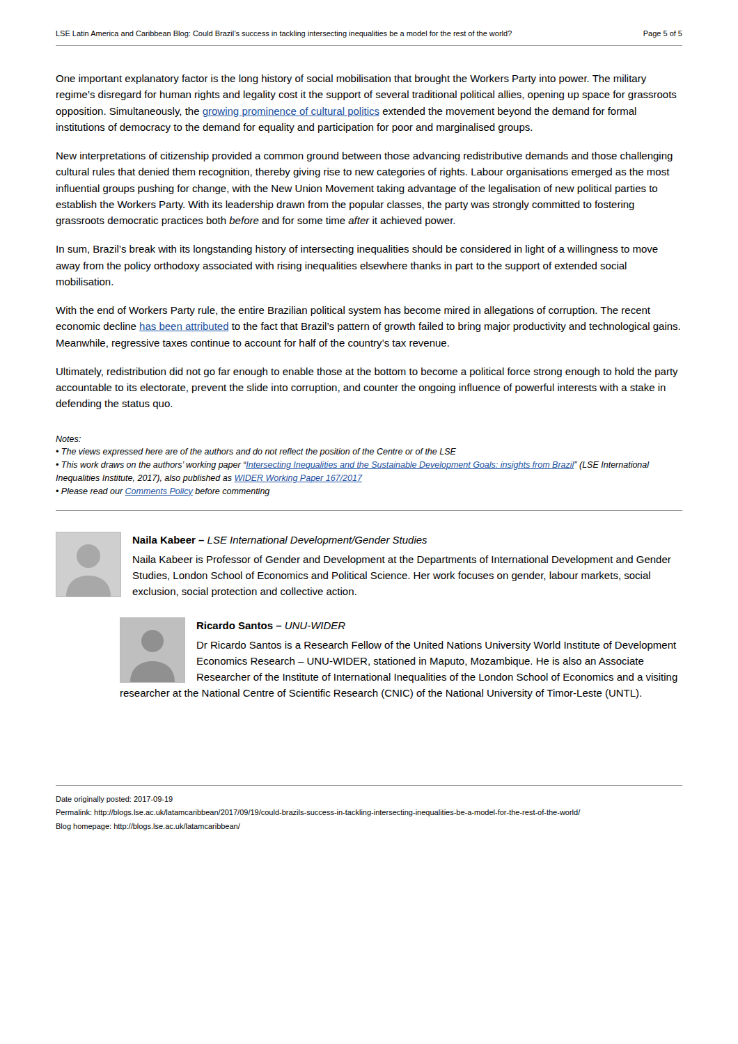LSE Latin America and Caribbean Blog: Could Brazil’s success in tackling intersecting inequalities be a model for the rest of the world?
Page 5 of 5
One important explanatory factor is the long history of social mobilisation that brought the Workers Party into power. The military regime’s disregard for human rights and legality cost it the support of several traditional political allies, opening up space for grassroots opposition. Simultaneously, the growing prominence of cultural politics extended the movement beyond the demand for formal institutions of democracy to the demand for equality and participation for poor and marginalised groups.
New interpretations of citizenship provided a common ground between those advancing redistributive demands and those challenging cultural rules that denied them recognition, thereby giving rise to new categories of rights. Labour organisations emerged as the most influential groups pushing for change, with the New Union Movement taking advantage of the legalisation of new political parties to establish the Workers Party. With its leadership drawn from the popular classes, the party was strongly committed to fostering grassroots democratic practices both before and for some time after it achieved power.
In sum, Brazil’s break with its longstanding history of intersecting inequalities should be considered in light of a willingness to move away from the policy orthodoxy associated with rising inequalities elsewhere thanks in part to the support of extended social mobilisation.
With the end of Workers Party rule, the entire Brazilian political system has become mired in allegations of corruption. The recent economic decline has been attributed to the fact that Brazil’s pattern of growth failed to bring major productivity and technological gains. Meanwhile, regressive taxes continue to account for half of the country’s tax revenue.
Ultimately, redistribution did not go far enough to enable those at the bottom to become a political force strong enough to hold the party accountable to its electorate, prevent the slide into corruption, and counter the ongoing influence of powerful interests with a stake in defending the status quo.
Notes:
• The views expressed here are of the authors and do not reflect the position of the Centre or of the LSE
• This work draws on the authors’ working paper “Intersecting Inequalities and the Sustainable Development Goals: insights from Brazil” (LSE International Inequalities Institute, 2017), also published as WIDER Working Paper 167/2017
• Please read our Comments Policy before commenting
Naila Kabeer – LSE International Development/Gender Studies
Naila Kabeer is Professor of Gender and Development at the Departments of International Development and Gender Studies, London School of Economics and Political Science. Her work focuses on gender, labour markets, social exclusion, social protection and collective action.
Ricardo Santos – UNU-WIDER
Dr Ricardo Santos is a Research Fellow of the United Nations University World Institute of Development Economics Research – UNU-WIDER, stationed in Maputo, Mozambique. He is also an Associate Researcher of the Institute of International Inequalities of the London School of Economics and a visiting researcher at the National Centre of Scientific Research (CNIC) of the National University of Timor-Leste (UNTL).
Date originally posted: 2017-09-19
Permalink: http://blogs.lse.ac.uk/latamcaribbean/2017/09/19/could-brazils-success-in-tackling-intersecting-inequalities-be-a-model-for-the-rest-of-the-world/
Blog homepage: http://blogs.lse.ac.uk/latamcaribbean/